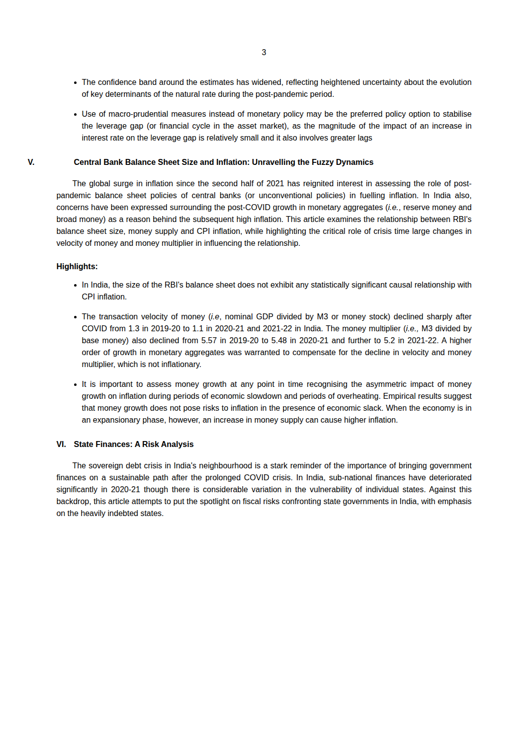3
The confidence band around the estimates has widened, reflecting heightened uncertainty about the evolution of key determinants of the natural rate during the post-pandemic period.
Use of macro-prudential measures instead of monetary policy may be the preferred policy option to stabilise the leverage gap (or financial cycle in the asset market), as the magnitude of the impact of an increase in interest rate on the leverage gap is relatively small and it also involves greater lags
V. Central Bank Balance Sheet Size and Inflation: Unravelling the Fuzzy Dynamics
The global surge in inflation since the second half of 2021 has reignited interest in assessing the role of post-pandemic balance sheet policies of central banks (or unconventional policies) in fuelling inflation. In India also, concerns have been expressed surrounding the post-COVID growth in monetary aggregates (i.e., reserve money and broad money) as a reason behind the subsequent high inflation. This article examines the relationship between RBI's balance sheet size, money supply and CPI inflation, while highlighting the critical role of crisis time large changes in velocity of money and money multiplier in influencing the relationship.
Highlights:
In India, the size of the RBI's balance sheet does not exhibit any statistically significant causal relationship with CPI inflation.
The transaction velocity of money (i.e, nominal GDP divided by M3 or money stock) declined sharply after COVID from 1.3 in 2019-20 to 1.1 in 2020-21 and 2021-22 in India. The money multiplier (i.e., M3 divided by base money) also declined from 5.57 in 2019-20 to 5.48 in 2020-21 and further to 5.2 in 2021-22. A higher order of growth in monetary aggregates was warranted to compensate for the decline in velocity and money multiplier, which is not inflationary.
It is important to assess money growth at any point in time recognising the asymmetric impact of money growth on inflation during periods of economic slowdown and periods of overheating. Empirical results suggest that money growth does not pose risks to inflation in the presence of economic slack. When the economy is in an expansionary phase, however, an increase in money supply can cause higher inflation.
VI. State Finances: A Risk Analysis
The sovereign debt crisis in India's neighbourhood is a stark reminder of the importance of bringing government finances on a sustainable path after the prolonged COVID crisis. In India, sub-national finances have deteriorated significantly in 2020-21 though there is considerable variation in the vulnerability of individual states. Against this backdrop, this article attempts to put the spotlight on fiscal risks confronting state governments in India, with emphasis on the heavily indebted states.